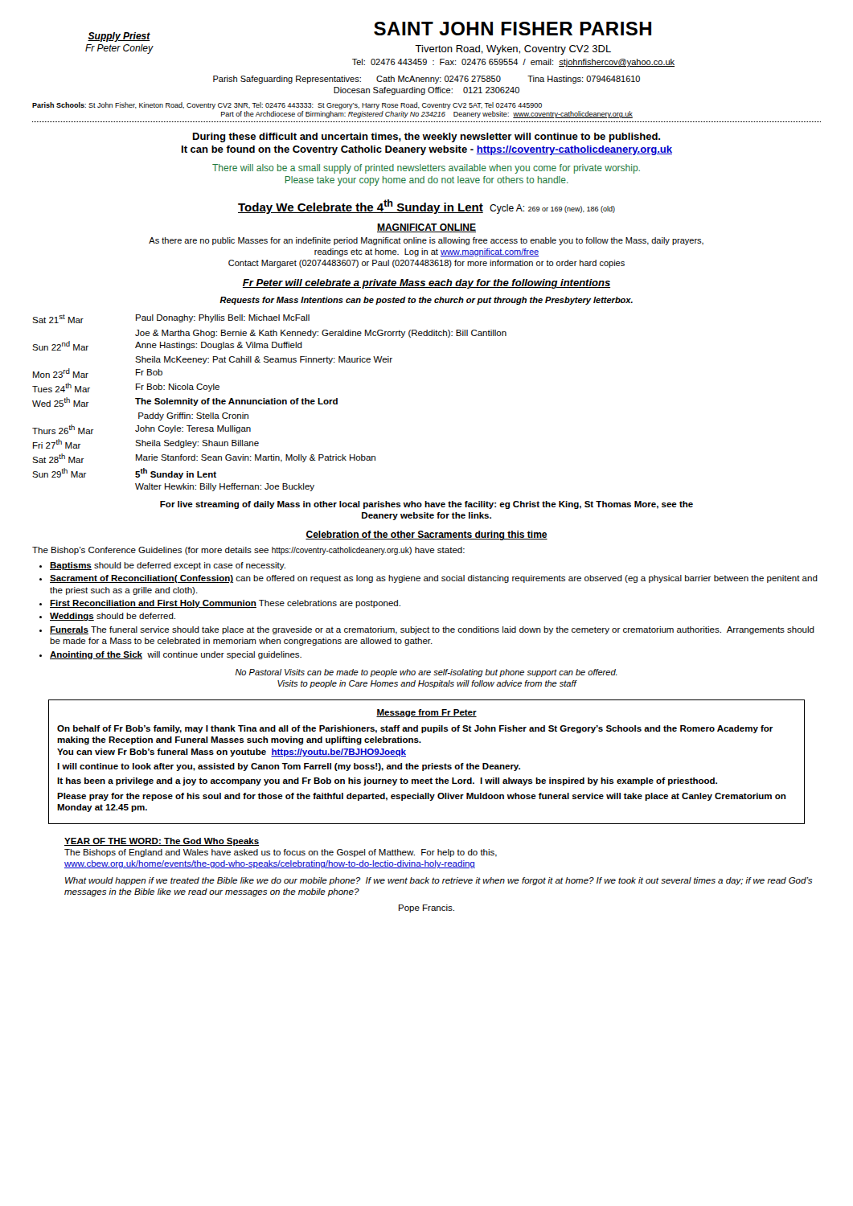| Supply Priest Fr Peter Conley | SAINT JOHN FISHER PARISH Tiverton Road, Wyken, Coventry CV2 3DL Tel: 02476 443459 : Fax: 02476 659554 / email: stjohnfishercov@yahoo.co.uk |
Parish Safeguarding Representatives: Cath McAnenny: 02476 275850 Tina Hastings: 07946481610 Diocesan Safeguarding Office: 0121 2306240
Parish Schools: St John Fisher, Kineton Road, Coventry CV2 3NR, Tel: 02476 443333: St Gregory’s, Harry Rose Road, Coventry CV2 5AT, Tel 02476 445900 Part of the Archdiocese of Birmingham: Registered Charity No 234216 Deanery website: www.coventry-catholicdeanery.org.uk
During these difficult and uncertain times, the weekly newsletter will continue to be published.
It can be found on the Coventry Catholic Deanery website - https://coventry-catholicdeanery.org.uk
There will also be a small supply of printed newsletters available when you come for private worship.
Please take your copy home and do not leave for others to handle.
Today We Celebrate the 4th Sunday in Lent Cycle A: 269 or 169 (new), 186 (old)
MAGNIFICAT ONLINE
As there are no public Masses for an indefinite period Magnificat online is allowing free access to enable you to follow the Mass, daily prayers,
readings etc at home. Log in at www.magnificat.com/free
Contact Margaret (02074483607) or Paul (02074483618) for more information or to order hard copies
Fr Peter will celebrate a private Mass each day for the following intentions
Requests for Mass Intentions can be posted to the church or put through the Presbytery letterbox.
| Sat 21 st Mar | Paul Donaghy: Phyllis Bell: Michael McFall |
| | Joe & Martha Ghog: Bernie & Kath Kennedy: Geraldine McGrorrty (Redditch): Bill Cantillon |
| Sun 22 nd Mar | Anne Hastings: Douglas & Vilma Duffield |
| | Sheila McKeeney: Pat Cahill & Seamus Finnerty: Maurice Weir |
| Mon 23 rd Mar | Fr Bob |
| Tues 24 th Mar | Fr Bob: Nicola Coyle |
| Wed 25 th Mar | The Solemnity of the Annunciation of the Lord |
| | Paddy Griffin: Stella Cronin |
| Thurs 26 th Mar | John Coyle: Teresa Mulligan |
| Fri 27 th Mar | Sheila Sedgley: Shaun Billane |
| Sat 28 th Mar | Marie Stanford: Sean Gavin: Martin, Molly & Patrick Hoban |
| Sun 29 th Mar | 5 th Sunday in Lent |
| | Walter Hewkin: Billy Heffernan: Joe Buckley |
For live streaming of daily Mass in other local parishes who have the facility: eg Christ the King, St Thomas More, see the
Deanery website for the links.
Celebration of the other Sacraments during this time
The Bishop’s Conference Guidelines (for more details see https://coventry-catholicdeanery.org.uk) have stated:
Baptisms should be deferred except in case of necessity.
Sacrament of Reconciliation( Confession) can be offered on request as long as hygiene and social distancing requirements are observed (eg a physical barrier between the penitent and the priest such as a grille and cloth).
First Reconciliation and First Holy Communion These celebrations are postponed.
Weddings should be deferred.
Funerals The funeral service should take place at the graveside or at a crematorium, subject to the conditions laid down by the cemetery or crematorium authorities. Arrangements should be made for a Mass to be celebrated in memoriam when congregations are allowed to gather.
Anointing of the Sick will continue under special guidelines.
No Pastoral Visits can be made to people who are self-isolating but phone support can be offered.
Visits to people in Care Homes and Hospitals will follow advice from the staff
Message from Fr Peter
On behalf of Fr Bob’s family, may I thank Tina and all of the Parishioners, staff and pupils of St John Fisher and St Gregory’s Schools and the Romero Academy for making the Reception and Funeral Masses such moving and uplifting celebrations.
You can view Fr Bob’s funeral Mass on youtube https://youtu.be/7BJHO9Joeqk
I will continue to look after you, assisted by Canon Tom Farrell (my boss!), and the priests of the Deanery.
It has been a privilege and a joy to accompany you and Fr Bob on his journey to meet the Lord. I will always be inspired by his example of priesthood.
Please pray for the repose of his soul and for those of the faithful departed, especially Oliver Muldoon whose funeral service will take place at Canley Crematorium on Monday at 12.45 pm.
YEAR OF THE WORD: The God Who Speaks
The Bishops of England and Wales have asked us to focus on the Gospel of Matthew. For help to do this,
www.cbew.org.uk/home/events/the-god-who-speaks/celebrating/how-to-do-lectio-divina-holy-reading
What would happen if we treated the Bible like we do our mobile phone? If we went back to retrieve it when we forgot it at home? If we took it out several times a day; if we read God’s messages in the Bible like we read our messages on the mobile phone?
Pope Francis.